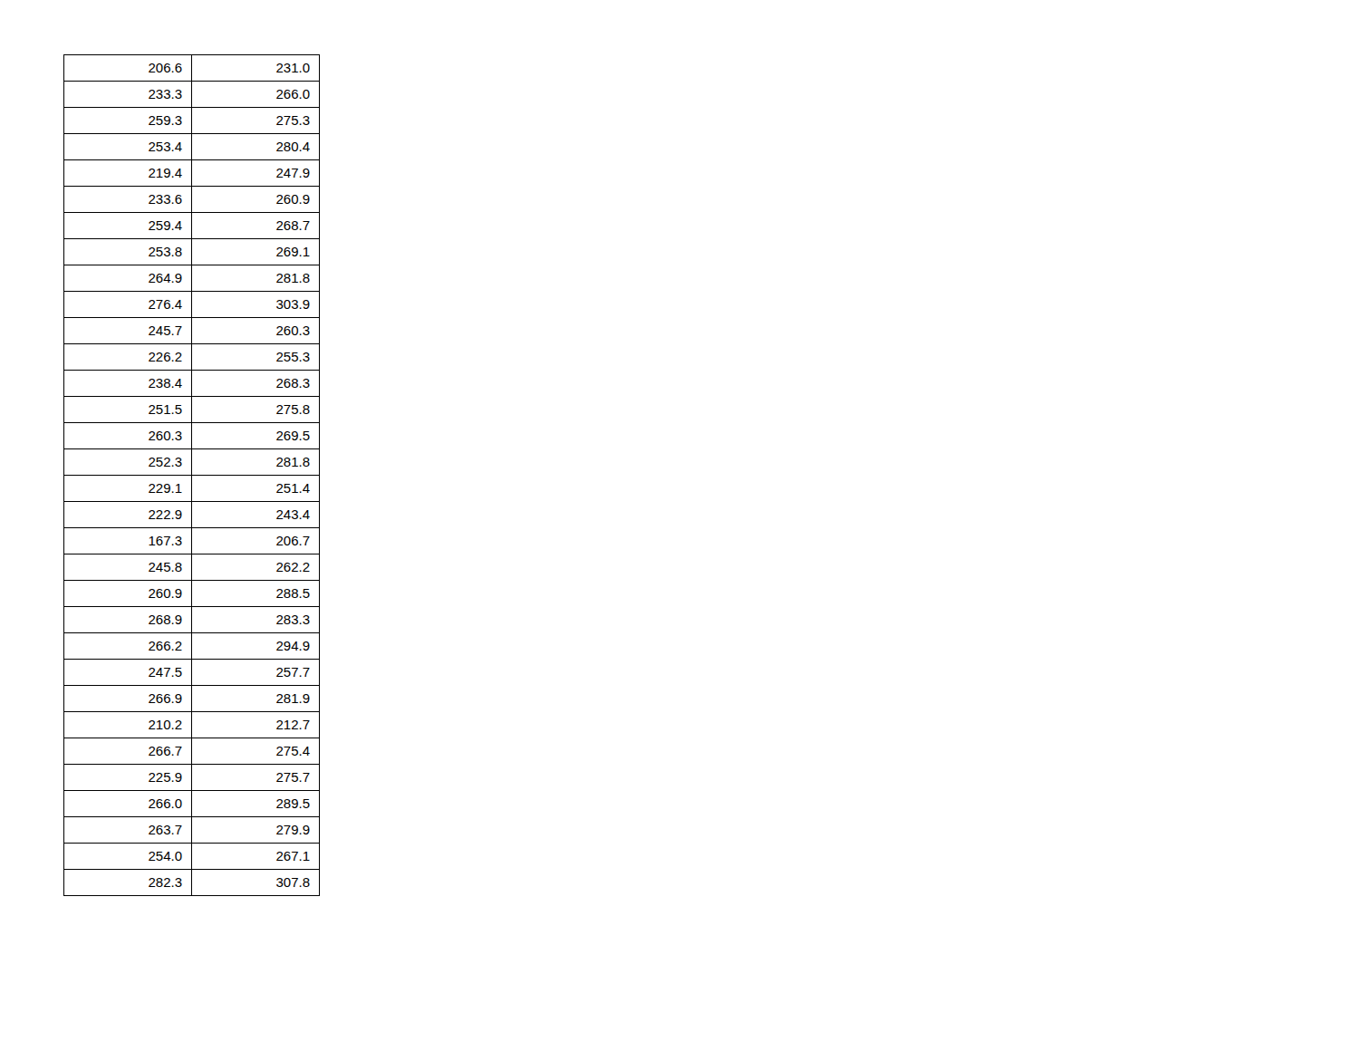| 206.6 | 231.0 |
| 233.3 | 266.0 |
| 259.3 | 275.3 |
| 253.4 | 280.4 |
| 219.4 | 247.9 |
| 233.6 | 260.9 |
| 259.4 | 268.7 |
| 253.8 | 269.1 |
| 264.9 | 281.8 |
| 276.4 | 303.9 |
| 245.7 | 260.3 |
| 226.2 | 255.3 |
| 238.4 | 268.3 |
| 251.5 | 275.8 |
| 260.3 | 269.5 |
| 252.3 | 281.8 |
| 229.1 | 251.4 |
| 222.9 | 243.4 |
| 167.3 | 206.7 |
| 245.8 | 262.2 |
| 260.9 | 288.5 |
| 268.9 | 283.3 |
| 266.2 | 294.9 |
| 247.5 | 257.7 |
| 266.9 | 281.9 |
| 210.2 | 212.7 |
| 266.7 | 275.4 |
| 225.9 | 275.7 |
| 266.0 | 289.5 |
| 263.7 | 279.9 |
| 254.0 | 267.1 |
| 282.3 | 307.8 |